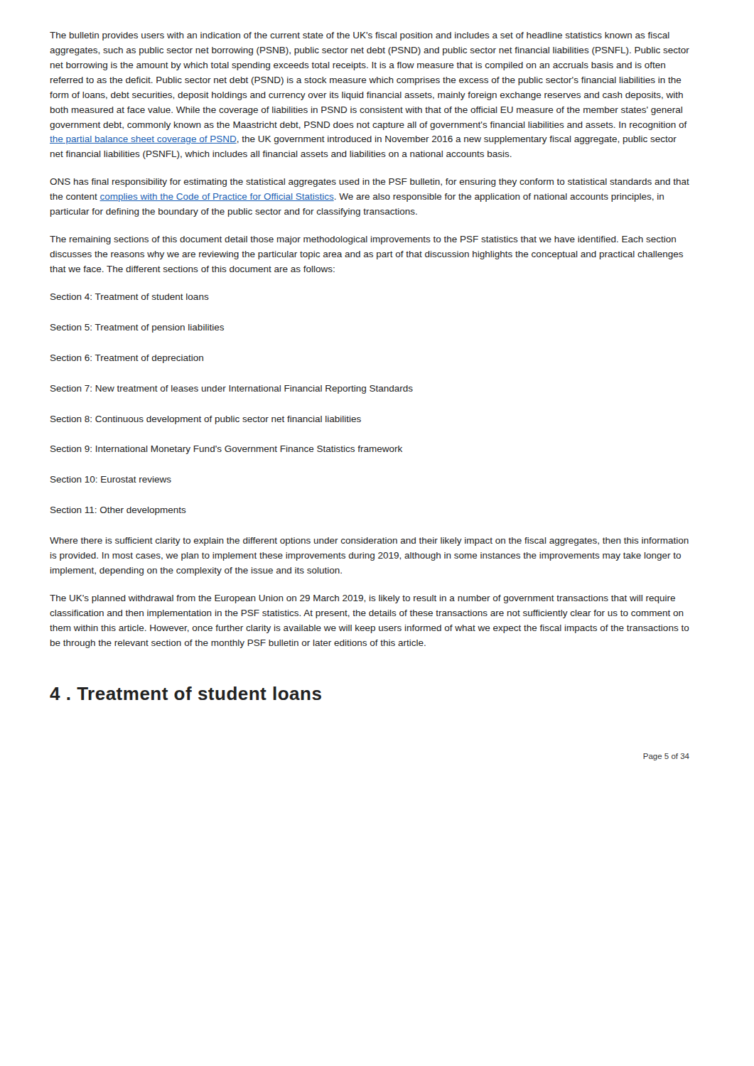The bulletin provides users with an indication of the current state of the UK's fiscal position and includes a set of headline statistics known as fiscal aggregates, such as public sector net borrowing (PSNB), public sector net debt (PSND) and public sector net financial liabilities (PSNFL). Public sector net borrowing is the amount by which total spending exceeds total receipts. It is a flow measure that is compiled on an accruals basis and is often referred to as the deficit. Public sector net debt (PSND) is a stock measure which comprises the excess of the public sector's financial liabilities in the form of loans, debt securities, deposit holdings and currency over its liquid financial assets, mainly foreign exchange reserves and cash deposits, with both measured at face value. While the coverage of liabilities in PSND is consistent with that of the official EU measure of the member states' general government debt, commonly known as the Maastricht debt, PSND does not capture all of government's financial liabilities and assets. In recognition of the partial balance sheet coverage of PSND, the UK government introduced in November 2016 a new supplementary fiscal aggregate, public sector net financial liabilities (PSNFL), which includes all financial assets and liabilities on a national accounts basis.
ONS has final responsibility for estimating the statistical aggregates used in the PSF bulletin, for ensuring they conform to statistical standards and that the content complies with the Code of Practice for Official Statistics. We are also responsible for the application of national accounts principles, in particular for defining the boundary of the public sector and for classifying transactions.
The remaining sections of this document detail those major methodological improvements to the PSF statistics that we have identified. Each section discusses the reasons why we are reviewing the particular topic area and as part of that discussion highlights the conceptual and practical challenges that we face. The different sections of this document are as follows:
Section 4: Treatment of student loans
Section 5: Treatment of pension liabilities
Section 6: Treatment of depreciation
Section 7: New treatment of leases under International Financial Reporting Standards
Section 8: Continuous development of public sector net financial liabilities
Section 9: International Monetary Fund's Government Finance Statistics framework
Section 10: Eurostat reviews
Section 11: Other developments
Where there is sufficient clarity to explain the different options under consideration and their likely impact on the fiscal aggregates, then this information is provided. In most cases, we plan to implement these improvements during 2019, although in some instances the improvements may take longer to implement, depending on the complexity of the issue and its solution.
The UK's planned withdrawal from the European Union on 29 March 2019, is likely to result in a number of government transactions that will require classification and then implementation in the PSF statistics. At present, the details of these transactions are not sufficiently clear for us to comment on them within this article. However, once further clarity is available we will keep users informed of what we expect the fiscal impacts of the transactions to be through the relevant section of the monthly PSF bulletin or later editions of this article.
4 . Treatment of student loans
Page 5 of 34